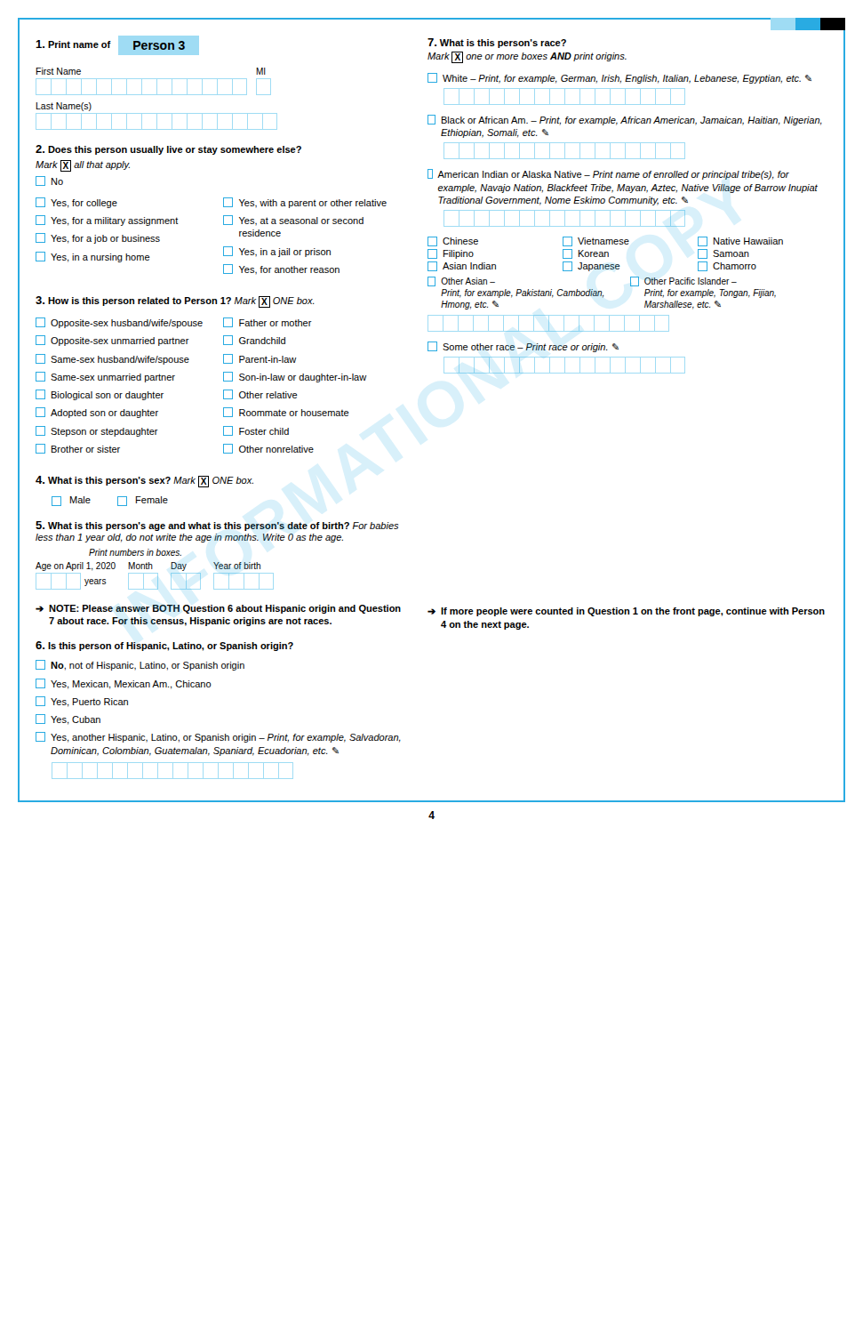INFORMATIONAL COPY
1. Print name of Person 3
First Name
MI
Last Name(s)
2. Does this person usually live or stay somewhere else?
Mark X all that apply.
No
Yes, for college
Yes, for a military assignment
Yes, for a job or business
Yes, in a nursing home
Yes, with a parent or other relative
Yes, at a seasonal or second residence
Yes, in a jail or prison
Yes, for another reason
3. How is this person related to Person 1? Mark X ONE box.
Opposite-sex husband/wife/spouse
Opposite-sex unmarried partner
Same-sex husband/wife/spouse
Same-sex unmarried partner
Biological son or daughter
Adopted son or daughter
Stepson or stepdaughter
Brother or sister
Father or mother
Grandchild
Parent-in-law
Son-in-law or daughter-in-law
Other relative
Roommate or housemate
Foster child
Other nonrelative
4. What is this person's sex? Mark X ONE box.
Male Female
5. What is this person's age and what is this person's date of birth? For babies less than 1 year old, do not write the age in months. Write 0 as the age.
Print numbers in boxes.
Age on April 1, 2020
years
Month
Day
Year of birth
➔ NOTE: Please answer BOTH Question 6 about Hispanic origin and Question 7 about race. For this census, Hispanic origins are not races.
6. Is this person of Hispanic, Latino, or Spanish origin?
No, not of Hispanic, Latino, or Spanish origin
Yes, Mexican, Mexican Am., Chicano
Yes, Puerto Rican
Yes, Cuban
Yes, another Hispanic, Latino, or Spanish origin – Print, for example, Salvadoran, Dominican, Colombian, Guatemalan, Spaniard, Ecuadorian, etc. ✎
7. What is this person's race?
Mark X one or more boxes AND print origins.
White – Print, for example, German, Irish, English, Italian, Lebanese, Egyptian, etc. ✎
Black or African Am. – Print, for example, African American, Jamaican, Haitian, Nigerian, Ethiopian, Somali, etc. ✎
American Indian or Alaska Native – Print name of enrolled or principal tribe(s), for example, Navajo Nation, Blackfeet Tribe, Mayan, Aztec, Native Village of Barrow Inupiat Traditional Government, Nome Eskimo Community, etc. ✎
Chinese
Vietnamese
Native Hawaiian
Filipino
Korean
Samoan
Asian Indian
Japanese
Chamorro
Other Asian –
Print, for example, Pakistani, Cambodian, Hmong, etc. ✎
Other Pacific Islander –
Print, for example, Tongan, Fijian, Marshallese, etc. ✎
Some other race – Print race or origin. ✎
➔ If more people were counted in Question 1 on the front page, continue with Person 4 on the next page.
4